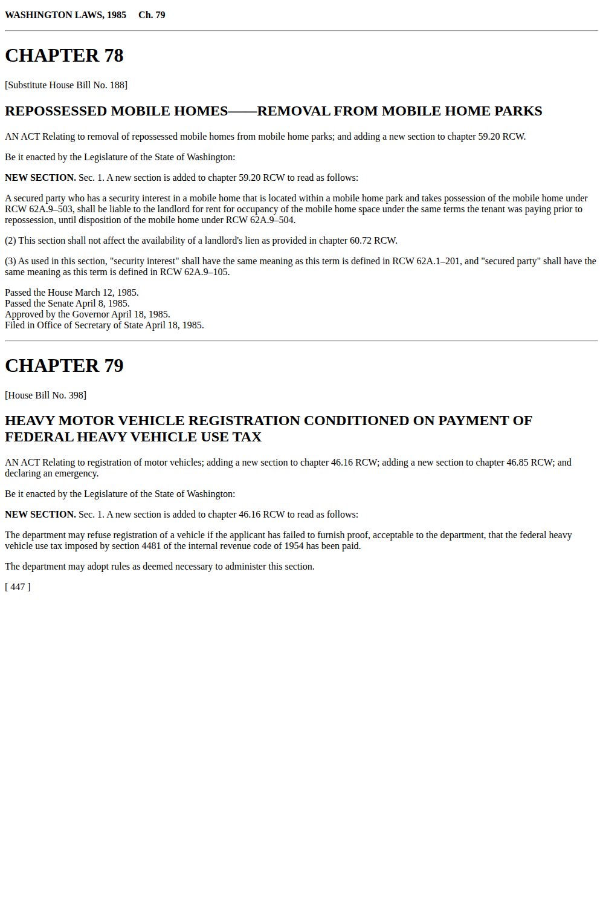WASHINGTON LAWS, 1985 Ch. 79
CHAPTER 78
[Substitute House Bill No. 188]
REPOSSESSED MOBILE HOMES——REMOVAL FROM MOBILE HOME PARKS
AN ACT Relating to removal of repossessed mobile homes from mobile home parks; and adding a new section to chapter 59.20 RCW.
Be it enacted by the Legislature of the State of Washington:
NEW SECTION. Sec. 1. A new section is added to chapter 59.20 RCW to read as follows:
A secured party who has a security interest in a mobile home that is located within a mobile home park and takes possession of the mobile home under RCW 62A.9–503, shall be liable to the landlord for rent for occupancy of the mobile home space under the same terms the tenant was paying prior to repossession, until disposition of the mobile home under RCW 62A.9–504.
(2) This section shall not affect the availability of a landlord's lien as provided in chapter 60.72 RCW.
(3) As used in this section, "security interest" shall have the same meaning as this term is defined in RCW 62A.1–201, and "secured party" shall have the same meaning as this term is defined in RCW 62A.9–105.
Passed the House March 12, 1985.
Passed the Senate April 8, 1985.
Approved by the Governor April 18, 1985.
Filed in Office of Secretary of State April 18, 1985.
CHAPTER 79
[House Bill No. 398]
HEAVY MOTOR VEHICLE REGISTRATION CONDITIONED ON PAYMENT OF FEDERAL HEAVY VEHICLE USE TAX
AN ACT Relating to registration of motor vehicles; adding a new section to chapter 46.16 RCW; adding a new section to chapter 46.85 RCW; and declaring an emergency.
Be it enacted by the Legislature of the State of Washington:
NEW SECTION. Sec. 1. A new section is added to chapter 46.16 RCW to read as follows:
The department may refuse registration of a vehicle if the applicant has failed to furnish proof, acceptable to the department, that the federal heavy vehicle use tax imposed by section 4481 of the internal revenue code of 1954 has been paid.
The department may adopt rules as deemed necessary to administer this section.
[ 447 ]